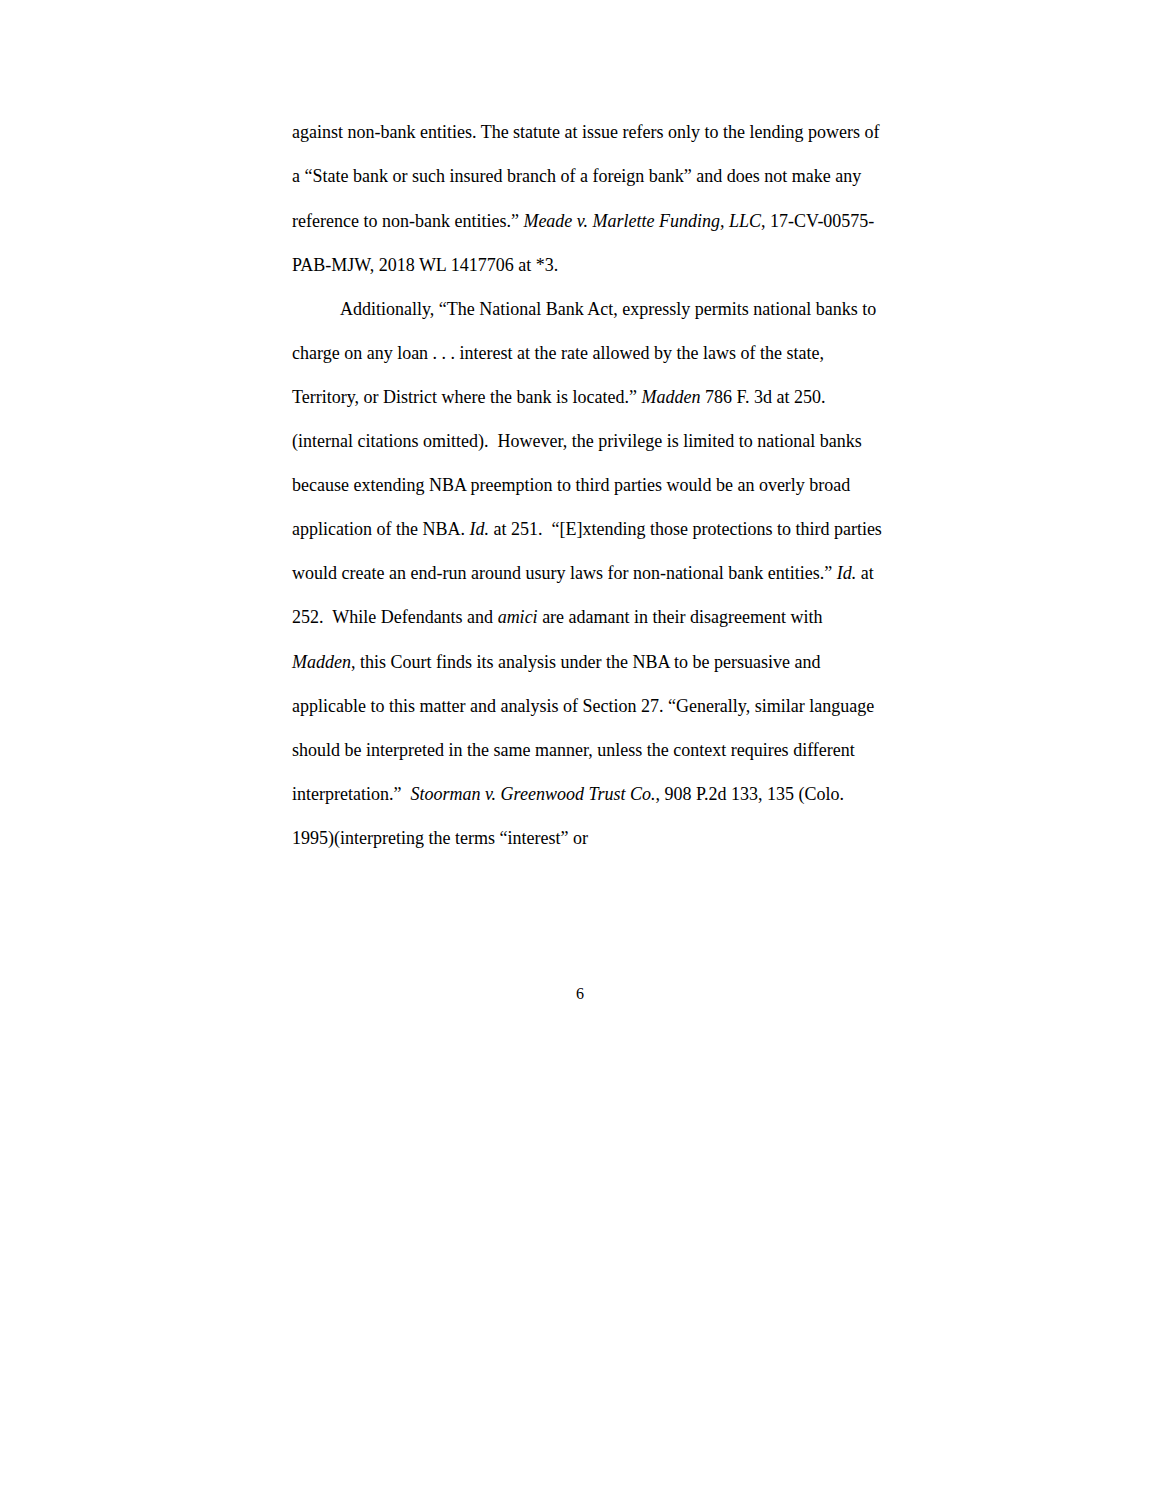against non-bank entities. The statute at issue refers only to the lending powers of a “State bank or such insured branch of a foreign bank” and does not make any reference to non-bank entities.” Meade v. Marlette Funding, LLC, 17-CV-00575-PAB-MJW, 2018 WL 1417706 at *3.
Additionally, “The National Bank Act, expressly permits national banks to charge on any loan . . . interest at the rate allowed by the laws of the state, Territory, or District where the bank is located.” Madden 786 F. 3d at 250. (internal citations omitted). However, the privilege is limited to national banks because extending NBA preemption to third parties would be an overly broad application of the NBA. Id. at 251. “[E]xtending those protections to third parties would create an end-run around usury laws for non-national bank entities.” Id. at 252. While Defendants and amici are adamant in their disagreement with Madden, this Court finds its analysis under the NBA to be persuasive and applicable to this matter and analysis of Section 27. “Generally, similar language should be interpreted in the same manner, unless the context requires different interpretation.” Stoorman v. Greenwood Trust Co., 908 P.2d 133, 135 (Colo. 1995)(interpreting the terms “interest” or
6